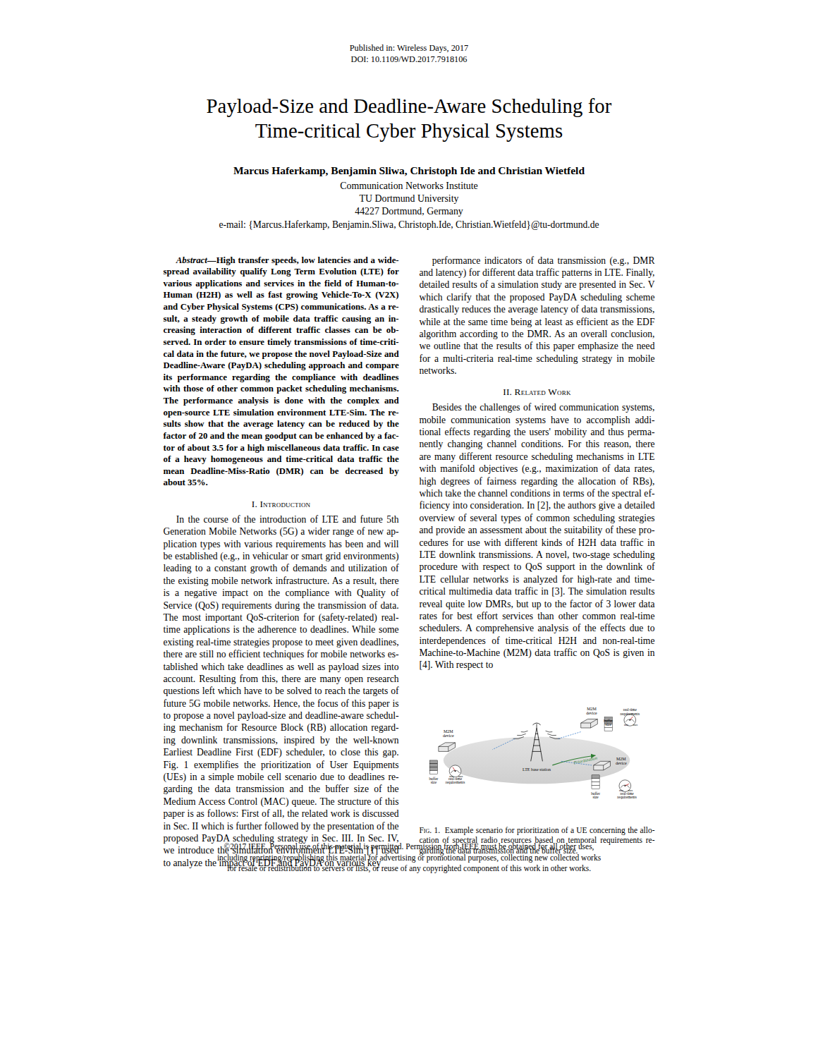Published in: Wireless Days, 2017
DOI: 10.1109/WD.2017.7918106
Payload-Size and Deadline-Aware Scheduling for
Time-critical Cyber Physical Systems
Marcus Haferkamp, Benjamin Sliwa, Christoph Ide and Christian Wietfeld
Communication Networks Institute
TU Dortmund University
44227 Dortmund, Germany
e-mail: {Marcus.Haferkamp, Benjamin.Sliwa, Christoph.Ide, Christian.Wietfeld}@tu-dortmund.de
Abstract—High transfer speeds, low latencies and a widespread availability qualify Long Term Evolution (LTE) for various applications and services in the field of Human-to-Human (H2H) as well as fast growing Vehicle-To-X (V2X) and Cyber Physical Systems (CPS) communications. As a result, a steady growth of mobile data traffic causing an increasing interaction of different traffic classes can be observed. In order to ensure timely transmissions of time-critical data in the future, we propose the novel Payload-Size and Deadline-Aware (PayDA) scheduling approach and compare its performance regarding the compliance with deadlines with those of other common packet scheduling mechanisms. The performance analysis is done with the complex and open-source LTE simulation environment LTE-Sim. The results show that the average latency can be reduced by the factor of 20 and the mean goodput can be enhanced by a factor of about 3.5 for a high miscellaneous data traffic. In case of a heavy homogeneous and time-critical data traffic the mean Deadline-Miss-Ratio (DMR) can be decreased by about 35%.
I. Introduction
In the course of the introduction of LTE and future 5th Generation Mobile Networks (5G) a wider range of new application types with various requirements has been and will be established (e.g., in vehicular or smart grid environments) leading to a constant growth of demands and utilization of the existing mobile network infrastructure. As a result, there is a negative impact on the compliance with Quality of Service (QoS) requirements during the transmission of data. The most important QoS-criterion for (safety-related) real-time applications is the adherence to deadlines. While some existing real-time strategies propose to meet given deadlines, there are still no efficient techniques for mobile networks established which take deadlines as well as payload sizes into account. Resulting from this, there are many open research questions left which have to be solved to reach the targets of future 5G mobile networks. Hence, the focus of this paper is to propose a novel payload-size and deadline-aware scheduling mechanism for Resource Block (RB) allocation regarding downlink transmissions, inspired by the well-known Earliest Deadline First (EDF) scheduler, to close this gap. Fig. 1 exemplifies the prioritization of User Equipments (UEs) in a simple mobile cell scenario due to deadlines regarding the data transmission and the buffer size of the Medium Access Control (MAC) queue. The structure of this paper is as follows: First of all, the related work is discussed in Sec. II which is further followed by the presentation of the proposed PayDA scheduling strategy in Sec. III. In Sec. IV, we introduce the simulation environment LTE-Sim [1] used to analyze the impact of EDF and PayDA on various key
performance indicators of data transmission (e.g., DMR and latency) for different data traffic patterns in LTE. Finally, detailed results of a simulation study are presented in Sec. V which clarify that the proposed PayDA scheduling scheme drastically reduces the average latency of data transmissions, while at the same time being at least as efficient as the EDF algorithm according to the DMR. As an overall conclusion, we outline that the results of this paper emphasize the need for a multi-criteria real-time scheduling strategy in mobile networks.
II. Related Work
Besides the challenges of wired communication systems, mobile communication systems have to accomplish additional effects regarding the users' mobility and thus permanently changing channel conditions. For this reason, there are many different resource scheduling mechanisms in LTE with manifold objectives (e.g., maximization of data rates, high degrees of fairness regarding the allocation of RBs), which take the channel conditions in terms of the spectral efficiency into consideration. In [2], the authors give a detailed overview of several types of common scheduling strategies and provide an assessment about the suitability of these procedures for use with different kinds of H2H data traffic in LTE downlink transmissions. A novel, two-stage scheduling procedure with respect to QoS support in the downlink of LTE cellular networks is analyzed for high-rate and time-critical multimedia data traffic in [3]. The simulation results reveal quite low DMRs, but up to the factor of 3 lower data rates for best effort services than other common real-time schedulers. A comprehensive analysis of the effects due to interdependences of time-critical H2H and non-real-time Machine-to-Machine (M2M) data traffic on QoS is given in [4]. With respect to
LTE base station Prioritization M2M device buffer size min max real-time requirements M2M device buffer size min max real-time requirements M2M device buffer size min max real-time requirements
Fig. 1. Example scenario for prioritization of a UE concerning the allocation of spectral radio resources based on temporal requirements regarding the data transmission and the buffer size.
©2017 IEEE. Personal use of this material is permitted. Permission from IEEE must be obtained for all other uses,
including reprinting/republishing this material for advertising or promotional purposes, collecting new collected works
for resale or redistribution to servers or lists, or reuse of any copyrighted component of this work in other works.